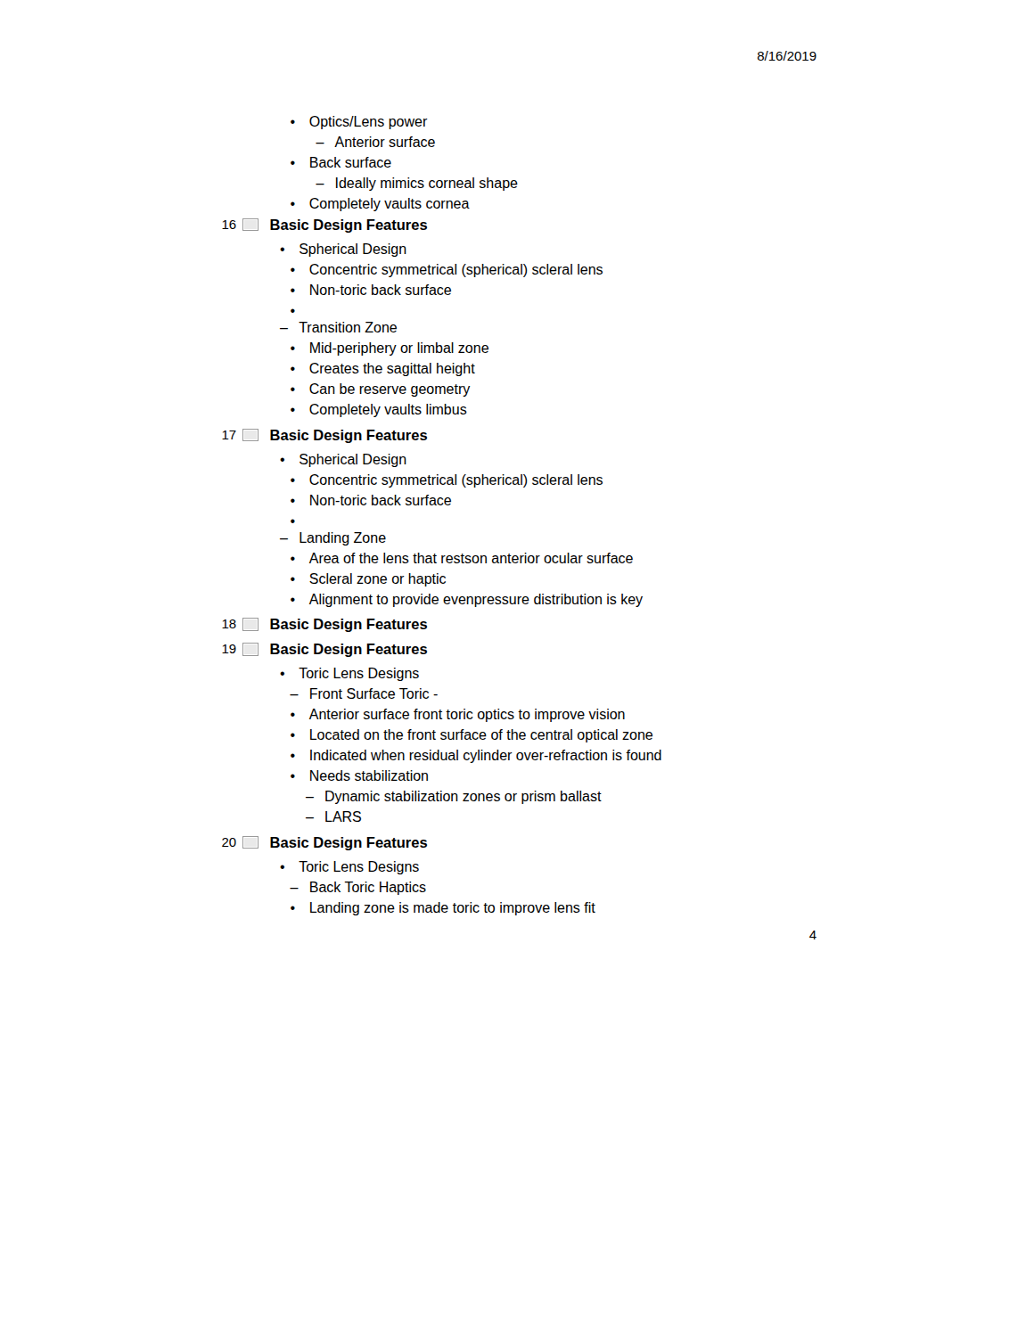8/16/2019
•Optics/Lens power
–Anterior surface
•Back surface
–Ideally mimics corneal shape
•Completely vaults cornea
16 Basic Design Features
•Spherical Design
•Concentric symmetrical (spherical) scleral lens
•Non-toric back surface
•
–Transition Zone
•Mid-periphery or limbal zone
•Creates the sagittal height
•Can be reserve geometry
•Completely vaults limbus
17 Basic Design Features
•Spherical Design
•Concentric symmetrical (spherical) scleral lens
•Non-toric back surface
•
–Landing Zone
•Area of the lens that restson anterior ocular surface
•Scleral zone or haptic
•Alignment to provide evenpressure distribution is key
18 Basic Design Features
19 Basic Design Features
•Toric Lens Designs
–Front Surface Toric -
•Anterior surface front toric optics to improve vision
•Located on the front surface of the central optical zone
•Indicated when residual cylinder over-refraction is found
•Needs stabilization
–Dynamic stabilization zones or prism ballast
–LARS
20 Basic Design Features
•Toric Lens Designs
–Back Toric Haptics
•Landing zone is made toric to improve lens fit
4